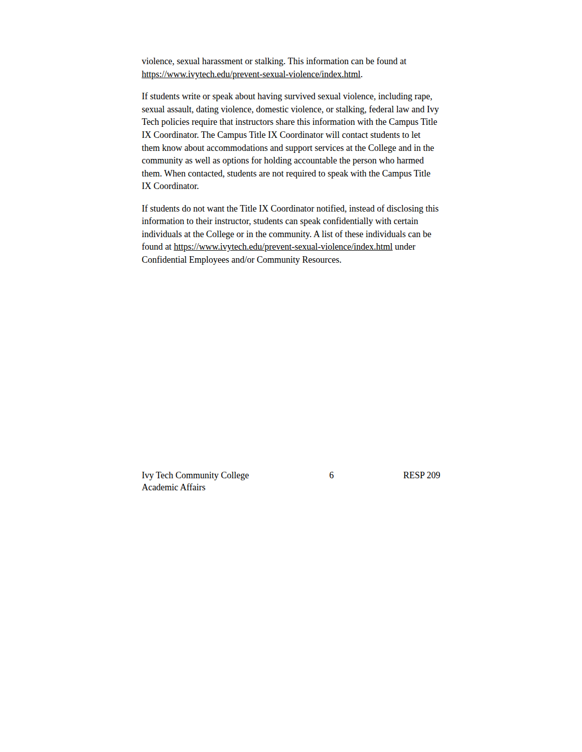violence, sexual harassment or stalking. This information can be found at https://www.ivytech.edu/prevent-sexual-violence/index.html.
If students write or speak about having survived sexual violence, including rape, sexual assault, dating violence, domestic violence, or stalking, federal law and Ivy Tech policies require that instructors share this information with the Campus Title IX Coordinator. The Campus Title IX Coordinator will contact students to let them know about accommodations and support services at the College and in the community as well as options for holding accountable the person who harmed them. When contacted, students are not required to speak with the Campus Title IX Coordinator.
If students do not want the Title IX Coordinator notified, instead of disclosing this information to their instructor, students can speak confidentially with certain individuals at the College or in the community. A list of these individuals can be found at https://www.ivytech.edu/prevent-sexual-violence/index.html under Confidential Employees and/or Community Resources.
Ivy Tech Community College
Academic Affairs
6
RESP 209